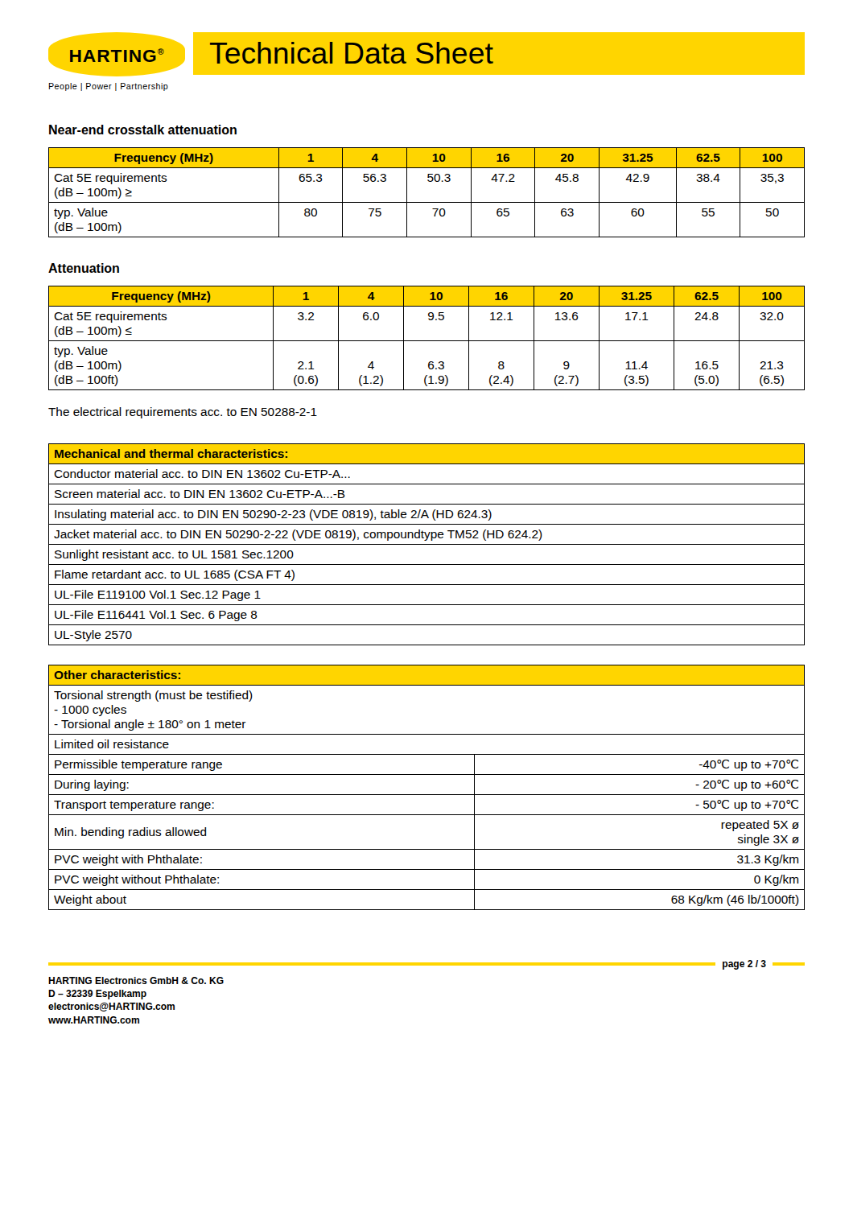HARTING®
People | Power | Partnership
Technical Data Sheet
Near-end crosstalk attenuation
| Frequency (MHz) | 1 | 4 | 10 | 16 | 20 | 31.25 | 62.5 | 100 |
| --- | --- | --- | --- | --- | --- | --- | --- | --- |
| Cat 5E requirements (dB – 100m) ≥ | 65.3 | 56.3 | 50.3 | 47.2 | 45.8 | 42.9 | 38.4 | 35,3 |
| typ. Value (dB – 100m) | 80 | 75 | 70 | 65 | 63 | 60 | 55 | 50 |
Attenuation
| Frequency (MHz) | 1 | 4 | 10 | 16 | 20 | 31.25 | 62.5 | 100 |
| --- | --- | --- | --- | --- | --- | --- | --- | --- |
| Cat 5E requirements (dB – 100m) ≤ | 3.2 | 6.0 | 9.5 | 12.1 | 13.6 | 17.1 | 24.8 | 32.0 |
| typ. Value (dB – 100m) (dB – 100ft) | 2.1 (0.6) | 4 (1.2) | 6.3 (1.9) | 8 (2.4) | 9 (2.7) | 11.4 (3.5) | 16.5 (5.0) | 21.3 (6.5) |
The electrical requirements acc. to EN 50288-2-1
| Mechanical and thermal characteristics: |
| --- |
| Conductor material acc. to DIN EN 13602 Cu-ETP-A... |
| Screen material acc. to DIN EN 13602 Cu-ETP-A...-B |
| Insulating material acc. to DIN EN 50290-2-23 (VDE 0819), table 2/A (HD 624.3) |
| Jacket material acc. to DIN EN 50290-2-22 (VDE 0819), compoundtype TM52 (HD 624.2) |
| Sunlight resistant acc. to UL 1581 Sec.1200 |
| Flame retardant acc. to UL 1685 (CSA FT 4) |
| UL-File E119100 Vol.1 Sec.12 Page 1 |
| UL-File E116441 Vol.1 Sec. 6 Page 8 |
| UL-Style 2570 |
| Other characteristics: |
| --- |
| Torsional strength (must be testified) - 1000 cycles - Torsional angle ± 180° on 1 meter |
| Limited oil resistance |
| Permissible temperature range | -40℃ up to +70℃ |
| During laying: | - 20℃ up to +60℃ |
| Transport temperature range: | - 50℃ up to +70℃ |
| Min. bending radius allowed | repeated 5X ø single 3X ø |
| PVC weight with Phthalate: | 31.3 Kg/km |
| PVC weight without Phthalate: | 0 Kg/km |
| Weight about | 68 Kg/km (46 lb/1000ft) |
page 2 / 3
HARTING Electronics GmbH & Co. KG
D – 32339 Espelkamp
electronics@HARTING.com
www.HARTING.com